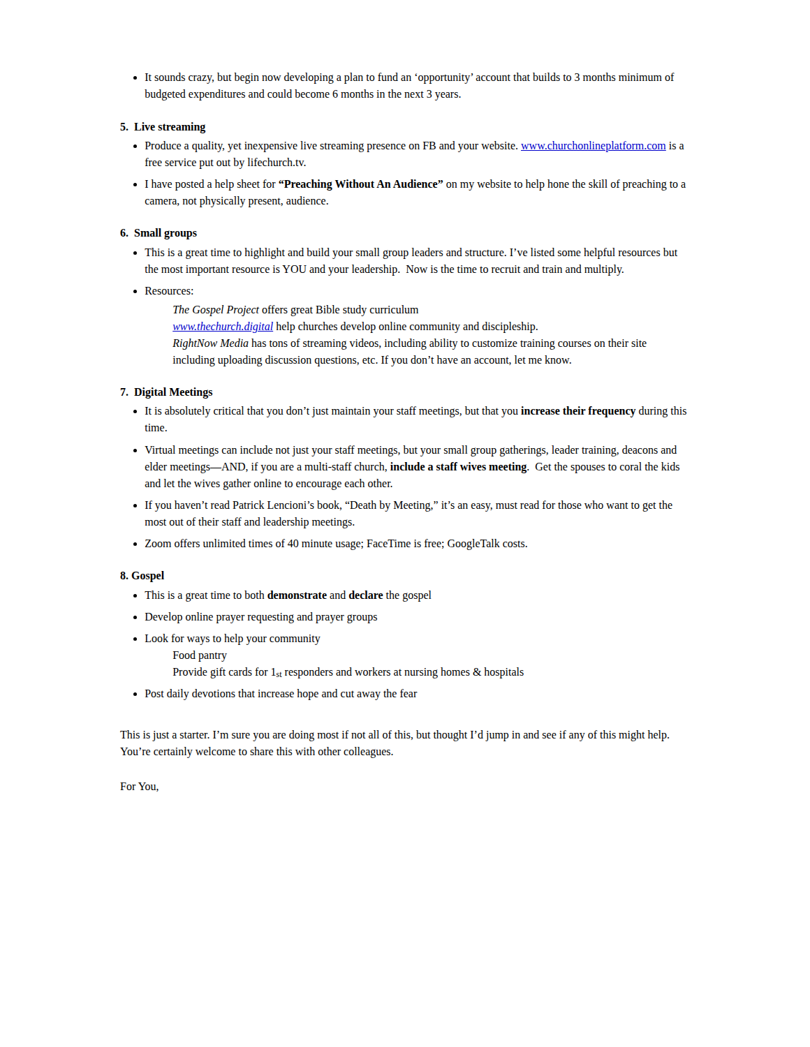It sounds crazy, but begin now developing a plan to fund an ‘opportunity’ account that builds to 3 months minimum of budgeted expenditures and could become 6 months in the next 3 years.
5. Live streaming
Produce a quality, yet inexpensive live streaming presence on FB and your website. www.churchonlineplatform.com is a free service put out by lifechurch.tv.
I have posted a help sheet for “Preaching Without An Audience” on my website to help hone the skill of preaching to a camera, not physically present, audience.
6. Small groups
This is a great time to highlight and build your small group leaders and structure. I’ve listed some helpful resources but the most important resource is YOU and your leadership. Now is the time to recruit and train and multiply.
Resources:
The Gospel Project offers great Bible study curriculum
www.thechurch.digital help churches develop online community and discipleship.
RightNow Media has tons of streaming videos, including ability to customize training courses on their site including uploading discussion questions, etc. If you don’t have an account, let me know.
7. Digital Meetings
It is absolutely critical that you don’t just maintain your staff meetings, but that you increase their frequency during this time.
Virtual meetings can include not just your staff meetings, but your small group gatherings, leader training, deacons and elder meetings—AND, if you are a multi-staff church, include a staff wives meeting. Get the spouses to coral the kids and let the wives gather online to encourage each other.
If you haven’t read Patrick Lencioni’s book, “Death by Meeting,” it’s an easy, must read for those who want to get the most out of their staff and leadership meetings.
Zoom offers unlimited times of 40 minute usage; FaceTime is free; GoogleTalk costs.
8. Gospel
This is a great time to both demonstrate and declare the gospel
Develop online prayer requesting and prayer groups
Look for ways to help your community Food pantry Provide gift cards for 1st responders and workers at nursing homes & hospitals
Post daily devotions that increase hope and cut away the fear
This is just a starter. I’m sure you are doing most if not all of this, but thought I’d jump in and see if any of this might help. You’re certainly welcome to share this with other colleagues.
For You,